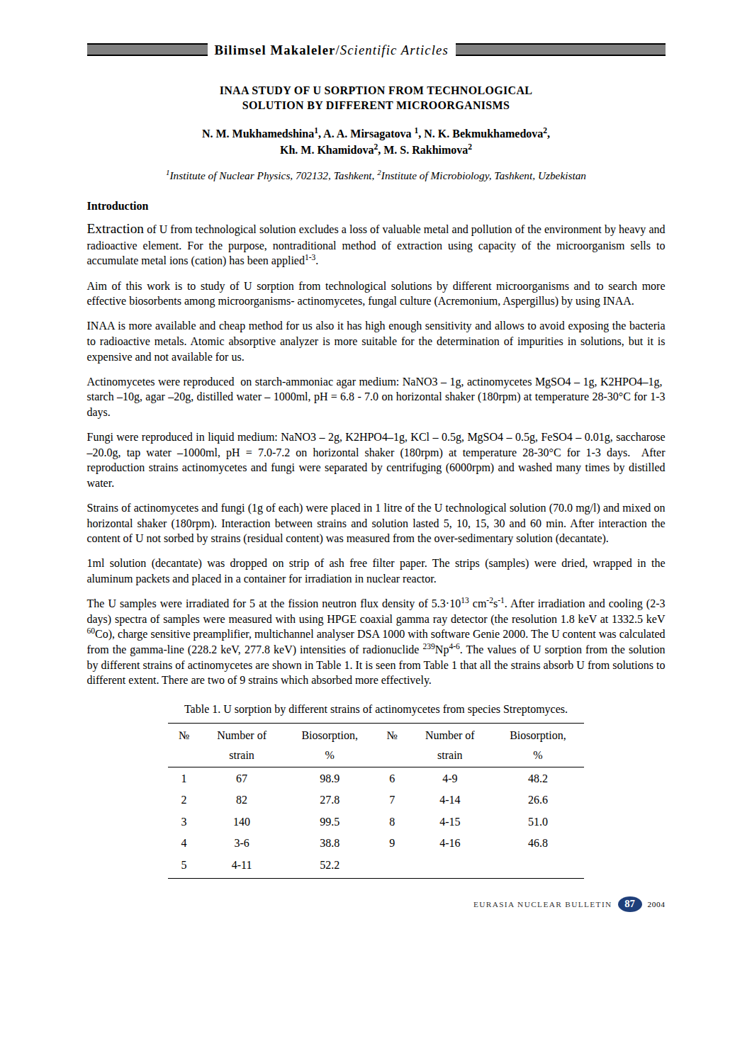Bilimsel Makaleler/Scientific Articles
INAA STUDY OF U SORPTION FROM TECHNOLOGICAL
SOLUTION BY DIFFERENT MICROORGANISMS
N. M. Mukhamedshina1, A. A. Mirsagatova 1, N. K. Bekmukhamedova2,
Kh. M. Khamidova2, M. S. Rakhimova2
1Institute of Nuclear Physics, 702132, Tashkent, 2Institute of Microbiology, Tashkent, Uzbekistan
Introduction
Extraction of U from technological solution excludes a loss of valuable metal and pollution of the environment by heavy and radioactive element. For the purpose, nontraditional method of extraction using capacity of the microorganism sells to accumulate metal ions (cation) has been applied1-3.
Aim of this work is to study of U sorption from technological solutions by different microorganisms and to search more effective biosorbents among microorganisms- actinomycetes, fungal culture (Acremonium, Aspergillus) by using INAA.
INAA is more available and cheap method for us also it has high enough sensitivity and allows to avoid exposing the bacteria to radioactive metals. Atomic absorptive analyzer is more suitable for the determination of impurities in solutions, but it is expensive and not available for us.
Actinomycetes were reproduced on starch-ammoniac agar medium: NaNO3 – 1g, actinomycetes MgSO4 – 1g, K2HPO4–1g, starch –10g, agar –20g, distilled water – 1000ml, pH = 6.8 - 7.0 on horizontal shaker (180rpm) at temperature 28-30°C for 1-3 days.
Fungi were reproduced in liquid medium: NaNO3 – 2g, K2HPO4–1g, KCl – 0.5g, MgSO4 – 0.5g, FeSO4 – 0.01g, saccharose –20.0g, tap water –1000ml, pH = 7.0-7.2 on horizontal shaker (180rpm) at temperature 28-30°C for 1-3 days. After reproduction strains actinomycetes and fungi were separated by centrifuging (6000rpm) and washed many times by distilled water.
Strains of actinomycetes and fungi (1g of each) were placed in 1 litre of the U technological solution (70.0 mg/l) and mixed on horizontal shaker (180rpm). Interaction between strains and solution lasted 5, 10, 15, 30 and 60 min. After interaction the content of U not sorbed by strains (residual content) was measured from the over-sedimentary solution (decantate).
1ml solution (decantate) was dropped on strip of ash free filter paper. The strips (samples) were dried, wrapped in the aluminum packets and placed in a container for irradiation in nuclear reactor.
The U samples were irradiated for 5 at the fission neutron flux density of 5.3·1013 cm-2s-1. After irradiation and cooling (2-3 days) spectra of samples were measured with using HPGE coaxial gamma ray detector (the resolution 1.8 keV at 1332.5 keV 60Co), charge sensitive preamplifier, multichannel analyser DSA 1000 with software Genie 2000. The U content was calculated from the gamma-line (228.2 keV, 277.8 keV) intensities of radionuclide 239Np4-6. The values of U sorption from the solution by different strains of actinomycetes are shown in Table 1. It is seen from Table 1 that all the strains absorb U from solutions to different extent. There are two of 9 strains which absorbed more effectively.
Table 1. U sorption by different strains of actinomycetes from species Streptomyces.
| № | Number of | Biosorption, | № | Number of | Biosorption, |
| --- | --- | --- | --- | --- | --- |
| | strain | % | | strain | % |
| 1 | 67 | 98.9 | 6 | 4-9 | 48.2 |
| 2 | 82 | 27.8 | 7 | 4-14 | 26.6 |
| 3 | 140 | 99.5 | 8 | 4-15 | 51.0 |
| 4 | 3-6 | 38.8 | 9 | 4-16 | 46.8 |
| 5 | 4-11 | 52.2 | | | |
EURASIA NUCLEAR BULLETIN 87 2004